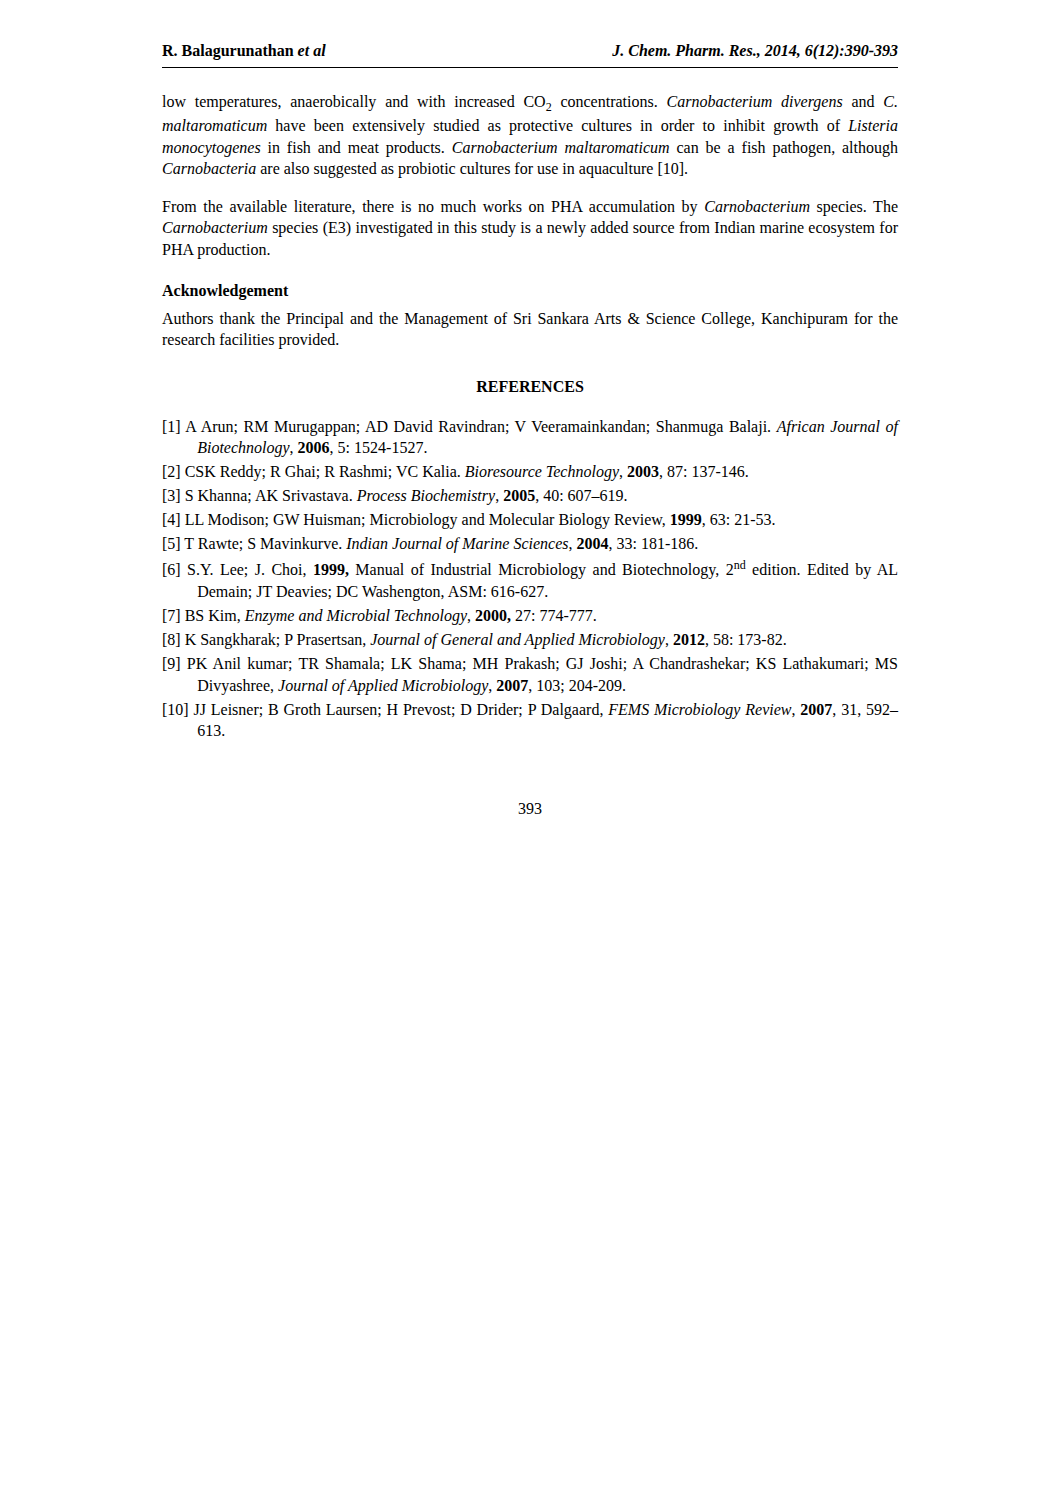R. Balagurunathan et al
J. Chem. Pharm. Res., 2014, 6(12):390-393
low temperatures, anaerobically and with increased CO2 concentrations. Carnobacterium divergens and C. maltaromaticum have been extensively studied as protective cultures in order to inhibit growth of Listeria monocytogenes in fish and meat products. Carnobacterium maltaromaticum can be a fish pathogen, although Carnobacteria are also suggested as probiotic cultures for use in aquaculture [10].
From the available literature, there is no much works on PHA accumulation by Carnobacterium species. The Carnobacterium species (E3) investigated in this study is a newly added source from Indian marine ecosystem for PHA production.
Acknowledgement
Authors thank the Principal and the Management of Sri Sankara Arts & Science College, Kanchipuram for the research facilities provided.
REFERENCES
[1] A Arun; RM Murugappan; AD David Ravindran; V Veeramainkandan; Shanmuga Balaji. African Journal of Biotechnology, 2006, 5: 1524-1527.
[2] CSK Reddy; R Ghai; R Rashmi; VC Kalia. Bioresource Technology, 2003, 87: 137-146.
[3] S Khanna; AK Srivastava. Process Biochemistry, 2005, 40: 607–619.
[4] LL Modison; GW Huisman; Microbiology and Molecular Biology Review, 1999, 63: 21-53.
[5] T Rawte; S Mavinkurve. Indian Journal of Marine Sciences, 2004, 33: 181-186.
[6] S.Y. Lee; J. Choi, 1999, Manual of Industrial Microbiology and Biotechnology, 2nd edition. Edited by AL Demain; JT Deavies; DC Washengton, ASM: 616-627.
[7] BS Kim, Enzyme and Microbial Technology, 2000, 27: 774-777.
[8] K Sangkharak; P Prasertsan, Journal of General and Applied Microbiology, 2012, 58: 173-82.
[9] PK Anil kumar; TR Shamala; LK Shama; MH Prakash; GJ Joshi; A Chandrashekar; KS Lathakumari; MS Divyashree, Journal of Applied Microbiology, 2007, 103; 204-209.
[10] JJ Leisner; B Groth Laursen; H Prevost; D Drider; P Dalgaard, FEMS Microbiology Review, 2007, 31, 592–613.
393